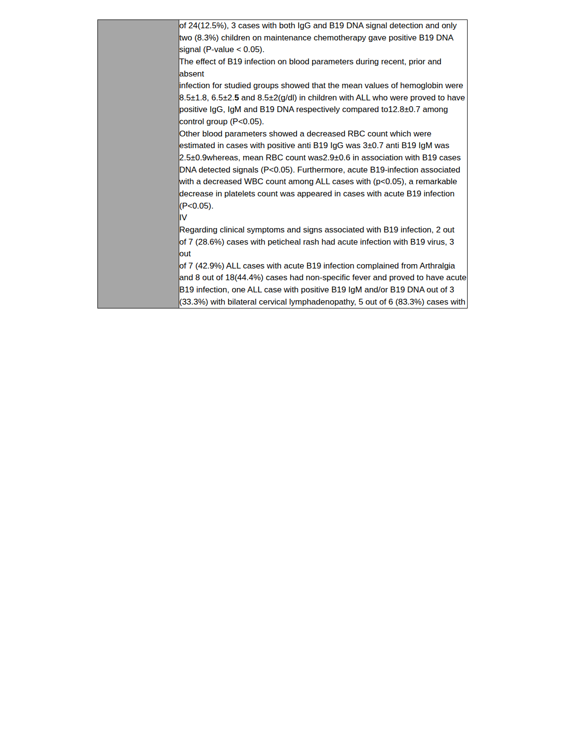| | of 24(12.5%), 3 cases with both IgG and B19 DNA signal detection and only two (8.3%) children on maintenance chemotherapy gave positive B19 DNA signal (P-value < 0.05). The effect of B19 infection on blood parameters during recent, prior and absent infection for studied groups showed that the mean values of hemoglobin were 8.5±1.8, 6.5±2. 5 and 8.5±2(g/dl) in children with ALL who were proved to have positive IgG, IgM and B19 DNA respectively compared to12.8±0.7 among control group (P<0.05). Other blood parameters showed a decreased RBC count which were estimated in cases with positive anti B19 IgG was 3±0.7 anti B19 IgM was 2.5±0.9whereas, mean RBC count was2.9±0.6 in association with B19 cases DNA detected signals (P<0.05). Furthermore, acute B19-infection associated with a decreased WBC count among ALL cases with (p<0.05), a remarkable decrease in platelets count was appeared in cases with acute B19 infection (P<0.05). IV Regarding clinical symptoms and signs associated with B19 infection, 2 out of 7 (28.6%) cases with peticheal rash had acute infection with B19 virus, 3 out of 7 (42.9%) ALL cases with acute B19 infection complained from Arthralgia and 8 out of 18(44.4%) cases had non-specific fever and proved to have acute B19 infection, one ALL case with positive B19 IgM and/or B19 DNA out of 3 (33.3%) with bilateral cervical lymphadenopathy, 5 out of 6 (83.3%) cases with |